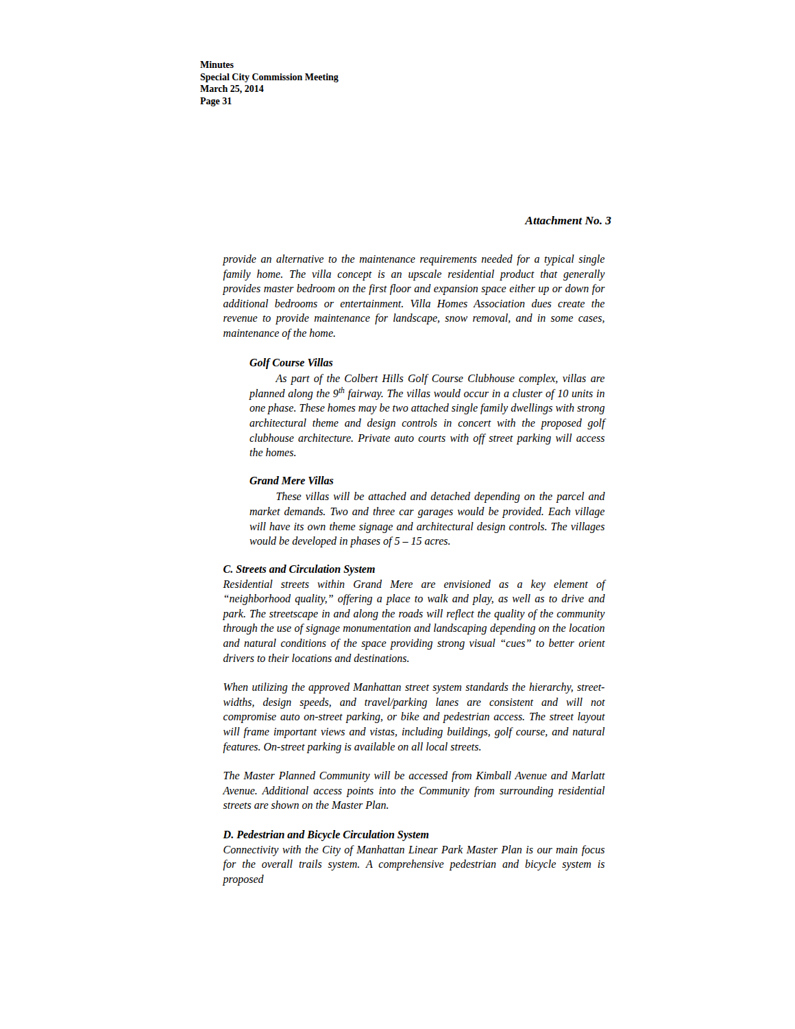Minutes
Special City Commission Meeting
March 25, 2014
Page 31
Attachment No. 3
provide an alternative to the maintenance requirements needed for a typical single family home. The villa concept is an upscale residential product that generally provides master bedroom on the first floor and expansion space either up or down for additional bedrooms or entertainment. Villa Homes Association dues create the revenue to provide maintenance for landscape, snow removal, and in some cases, maintenance of the home.
Golf Course Villas
As part of the Colbert Hills Golf Course Clubhouse complex, villas are planned along the 9th fairway. The villas would occur in a cluster of 10 units in one phase. These homes may be two attached single family dwellings with strong architectural theme and design controls in concert with the proposed golf clubhouse architecture. Private auto courts with off street parking will access the homes.
Grand Mere Villas
These villas will be attached and detached depending on the parcel and market demands. Two and three car garages would be provided. Each village will have its own theme signage and architectural design controls. The villages would be developed in phases of 5 – 15 acres.
C. Streets and Circulation System
Residential streets within Grand Mere are envisioned as a key element of “neighborhood quality,” offering a place to walk and play, as well as to drive and park. The streetscape in and along the roads will reflect the quality of the community through the use of signage monumentation and landscaping depending on the location and natural conditions of the space providing strong visual “cues” to better orient drivers to their locations and destinations.
When utilizing the approved Manhattan street system standards the hierarchy, street-widths, design speeds, and travel/parking lanes are consistent and will not compromise auto on-street parking, or bike and pedestrian access. The street layout will frame important views and vistas, including buildings, golf course, and natural features. On-street parking is available on all local streets.
The Master Planned Community will be accessed from Kimball Avenue and Marlatt Avenue. Additional access points into the Community from surrounding residential streets are shown on the Master Plan.
D. Pedestrian and Bicycle Circulation System
Connectivity with the City of Manhattan Linear Park Master Plan is our main focus for the overall trails system. A comprehensive pedestrian and bicycle system is proposed